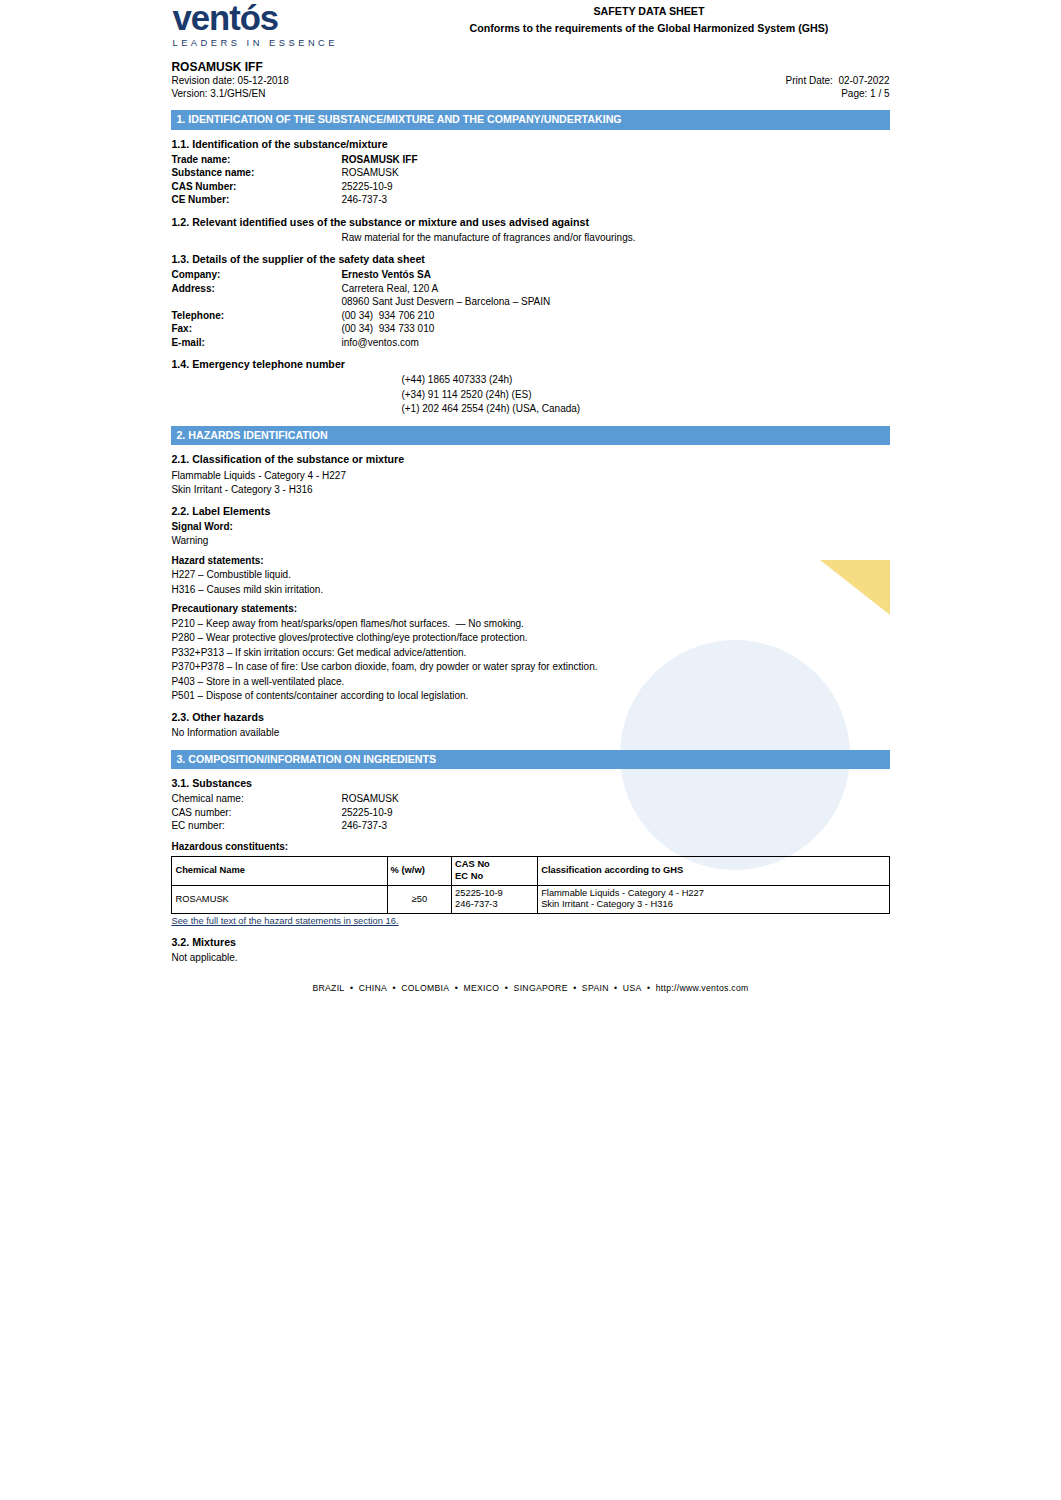| ventós LEADERS IN ESSENCE | SAFETY DATA SHEET Conforms to the requirements of the Global Harmonized System (GHS) |
| ROSAMUSK IFF | |
| Revision date: 05-12-2018 | Print Date: 02-07-2022 |
| Version: 3.1/GHS/EN | Page: 1 / 5 |
1. IDENTIFICATION OF THE SUBSTANCE/MIXTURE AND THE COMPANY/UNDERTAKING
1.1. Identification of the substance/mixture
| Trade name: | ROSAMUSK IFF |
| Substance name: | ROSAMUSK |
| CAS Number: | 25225-10-9 |
| CE Number: | 246-737-3 |
1.2. Relevant identified uses of the substance or mixture and uses advised against
Raw material for the manufacture of fragrances and/or flavourings.
1.3. Details of the supplier of the safety data sheet
| Company: | Ernesto Ventós SA |
| Address: | Carretera Real, 120 A |
| | 08960 Sant Just Desvern – Barcelona – SPAIN |
| Telephone: | (00 34) 934 706 210 |
| Fax: | (00 34) 934 733 010 |
| E-mail: | info@ventos.com |
1.4. Emergency telephone number
(+44) 1865 407333 (24h)
(+34) 91 114 2520 (24h) (ES)
(+1) 202 464 2554 (24h) (USA, Canada)
2. HAZARDS IDENTIFICATION
2.1. Classification of the substance or mixture
Flammable Liquids - Category 4 - H227
Skin Irritant - Category 3 - H316
2.2. Label Elements
Signal Word:
Warning
Hazard statements:
H227 – Combustible liquid.
H316 – Causes mild skin irritation.
Precautionary statements:
P210 – Keep away from heat/sparks/open flames/hot surfaces. — No smoking.
P280 – Wear protective gloves/protective clothing/eye protection/face protection.
P332+P313 – If skin irritation occurs: Get medical advice/attention.
P370+P378 – In case of fire: Use carbon dioxide, foam, dry powder or water spray for extinction.
P403 – Store in a well-ventilated place.
P501 – Dispose of contents/container according to local legislation.
2.3. Other hazards
No Information available
3. COMPOSITION/INFORMATION ON INGREDIENTS
3.1. Substances
| Chemical name: | ROSAMUSK |
| CAS number: | 25225-10-9 |
| EC number: | 246-737-3 |
Hazardous constituents:
| Chemical Name | % (w/w) | CAS No EC No | Classification according to GHS |
| --- | --- | --- | --- |
| ROSAMUSK | ≥50 | 25225-10-9 246-737-3 | Flammable Liquids - Category 4 - H227 Skin Irritant - Category 3 - H316 |
See the full text of the hazard statements in section 16.
3.2. Mixtures
Not applicable.
BRAZIL • CHINA • COLOMBIA • MEXICO • SINGAPORE • SPAIN • USA • http://www.ventos.com